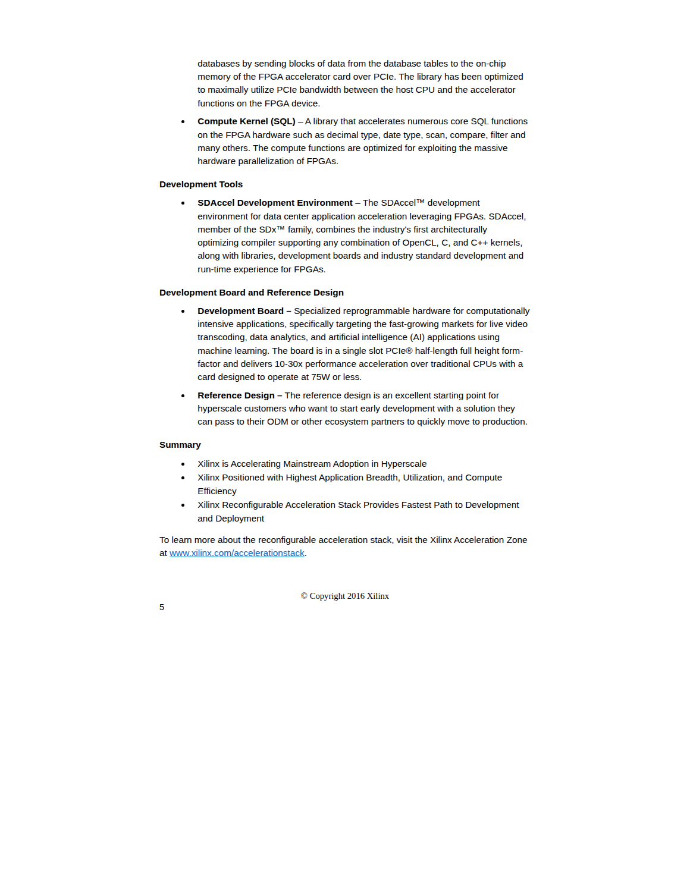databases by sending blocks of data from the database tables to the on-chip memory of the FPGA accelerator card over PCIe. The library has been optimized to maximally utilize PCIe bandwidth between the host CPU and the accelerator functions on the FPGA device.
Compute Kernel (SQL) – A library that accelerates numerous core SQL functions on the FPGA hardware such as decimal type, date type, scan, compare, filter and many others. The compute functions are optimized for exploiting the massive hardware parallelization of FPGAs.
Development Tools
SDAccel Development Environment – The SDAccel™ development environment for data center application acceleration leveraging FPGAs. SDAccel, member of the SDx™ family, combines the industry's first architecturally optimizing compiler supporting any combination of OpenCL, C, and C++ kernels, along with libraries, development boards and industry standard development and run-time experience for FPGAs.
Development Board and Reference Design
Development Board – Specialized reprogrammable hardware for computationally intensive applications, specifically targeting the fast-growing markets for live video transcoding, data analytics, and artificial intelligence (AI) applications using machine learning. The board is in a single slot PCIe® half-length full height form-factor and delivers 10-30x performance acceleration over traditional CPUs with a card designed to operate at 75W or less.
Reference Design – The reference design is an excellent starting point for hyperscale customers who want to start early development with a solution they can pass to their ODM or other ecosystem partners to quickly move to production.
Summary
Xilinx is Accelerating Mainstream Adoption in Hyperscale
Xilinx Positioned with Highest Application Breadth, Utilization, and Compute Efficiency
Xilinx Reconfigurable Acceleration Stack Provides Fastest Path to Development and Deployment
To learn more about the reconfigurable acceleration stack, visit the Xilinx Acceleration Zone at www.xilinx.com/accelerationstack.
© Copyright 2016 Xilinx
5